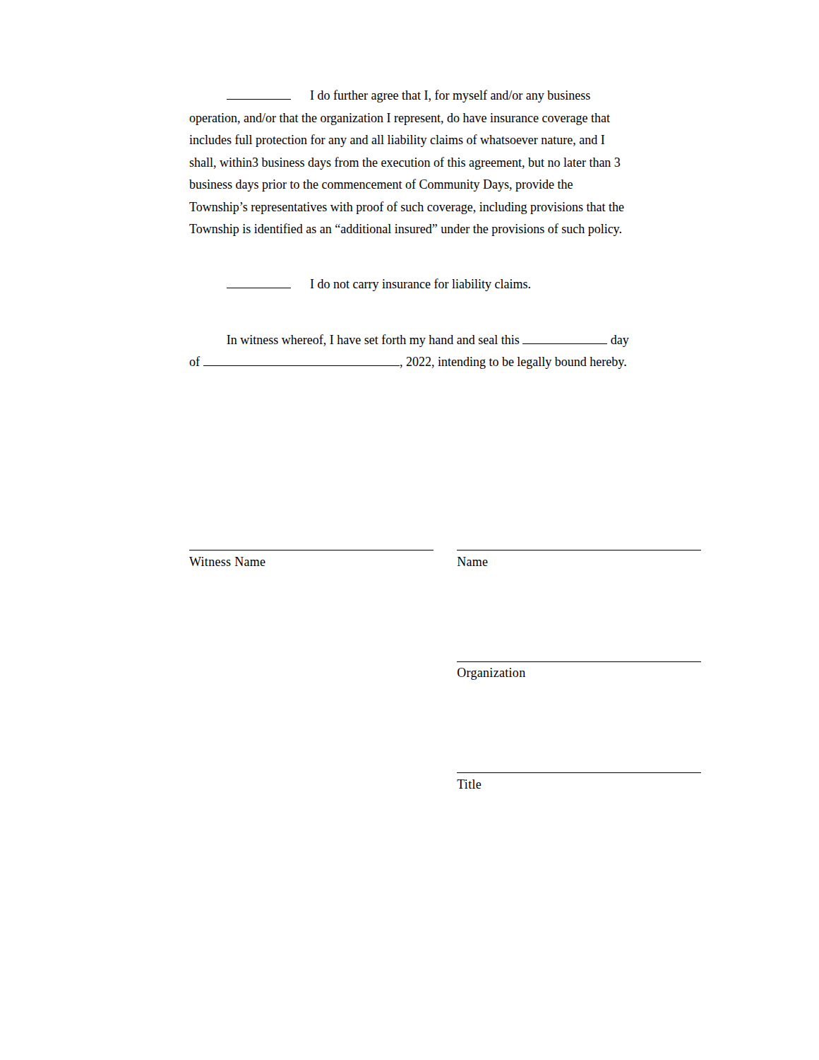I do further agree that I, for myself and/or any business operation, and/or that the organization I represent, do have insurance coverage that includes full protection for any and all liability claims of whatsoever nature, and I shall, within3 business days from the execution of this agreement, but no later than 3 business days prior to the commencement of Community Days, provide the Township’s representatives with proof of such coverage, including provisions that the Township is identified as an “additional insured” under the provisions of such policy.
I do not carry insurance for liability claims.
In witness whereof, I have set forth my hand and seal this day of , 2022, intending to be legally bound hereby.
| Witness Name | Name Organization Title |